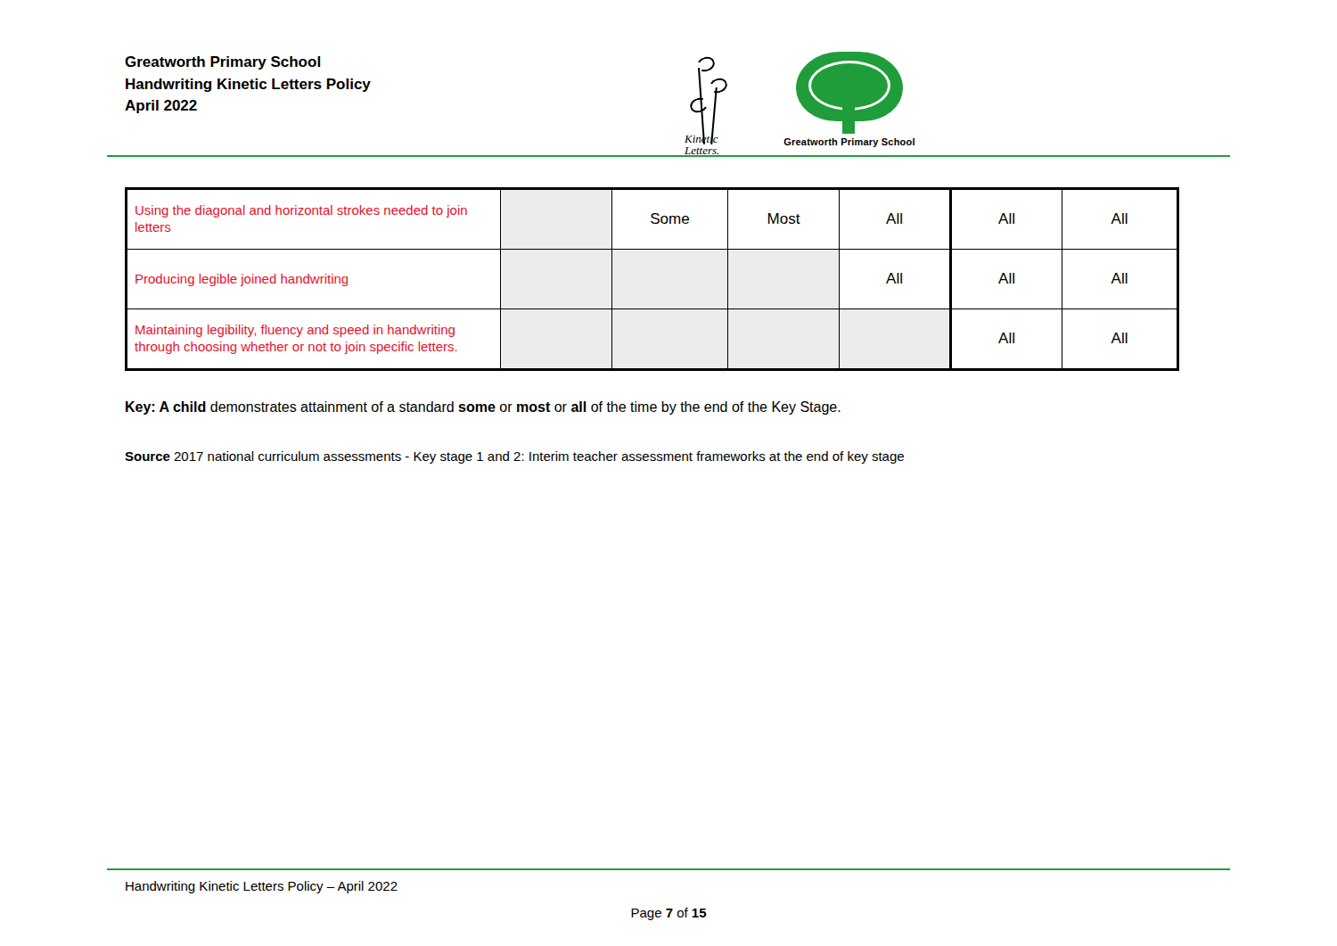Greatworth Primary School
Handwriting Kinetic Letters Policy
April 2022
Kinetic
Letters.
Greatworth Primary School
| Using the diagonal and horizontal strokes needed to join letters | | Some | Most | All | All | All |
| Producing legible joined handwriting | | | | All | All | All |
| Maintaining legibility, fluency and speed in handwriting through choosing whether or not to join specific letters. | | | | | All | All |
Key: A child demonstrates attainment of a standard some or most or all of the time by the end of the Key Stage.
Source 2017 national curriculum assessments - Key stage 1 and 2: Interim teacher assessment frameworks at the end of key stage
Handwriting Kinetic Letters Policy – April 2022
Page 7 of 15